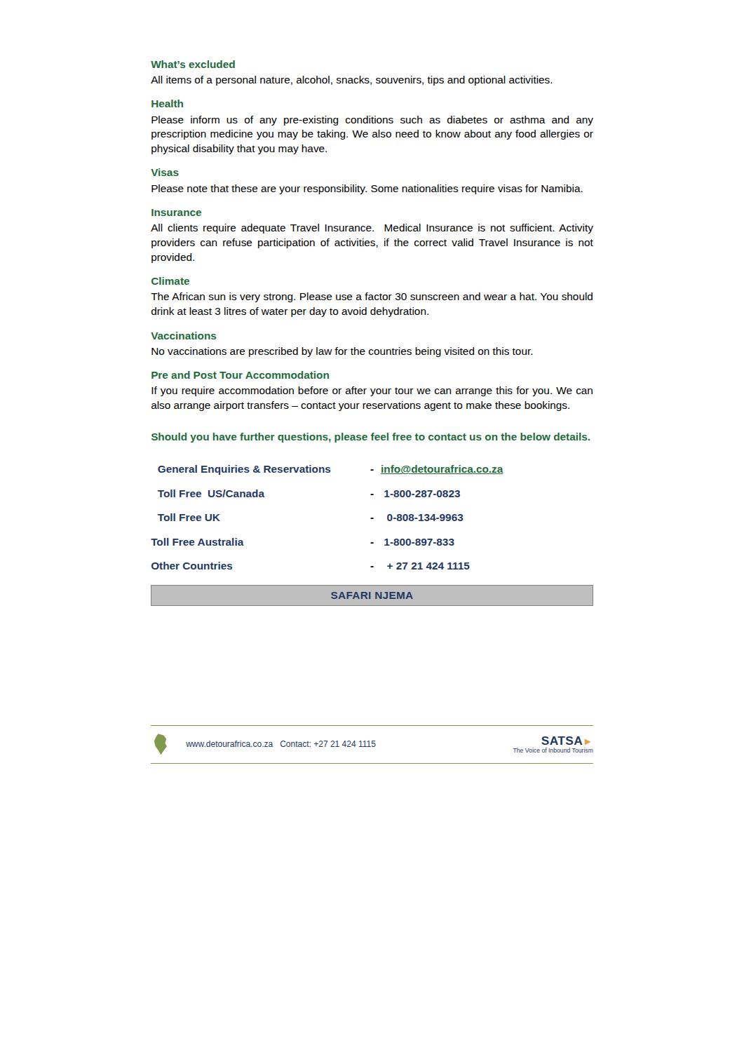What’s excluded
All items of a personal nature, alcohol, snacks, souvenirs, tips and optional activities.
Health
Please inform us of any pre-existing conditions such as diabetes or asthma and any prescription medicine you may be taking. We also need to know about any food allergies or physical disability that you may have.
Visas
Please note that these are your responsibility. Some nationalities require visas for Namibia.
Insurance
All clients require adequate Travel Insurance. Medical Insurance is not sufficient. Activity providers can refuse participation of activities, if the correct valid Travel Insurance is not provided.
Climate
The African sun is very strong. Please use a factor 30 sunscreen and wear a hat. You should drink at least 3 litres of water per day to avoid dehydration.
Vaccinations
No vaccinations are prescribed by law for the countries being visited on this tour.
Pre and Post Tour Accommodation
If you require accommodation before or after your tour we can arrange this for you. We can also arrange airport transfers – contact your reservations agent to make these bookings.
Should you have further questions, please feel free to contact us on the below details.
| General Enquiries & Reservations | - | info@detourafrica.co.za |
| Toll Free US/Canada | - | 1-800-287-0823 |
| Toll Free UK | - | 0-808-134-9963 |
| Toll Free Australia | - | 1-800-897-833 |
| Other Countries | - | + 27 21 424 1115 |
SAFARI NJEMA
www.detourafrica.co.za Contact: +27 21 424 1115
SATSA►
The Voice of Inbound Tourism